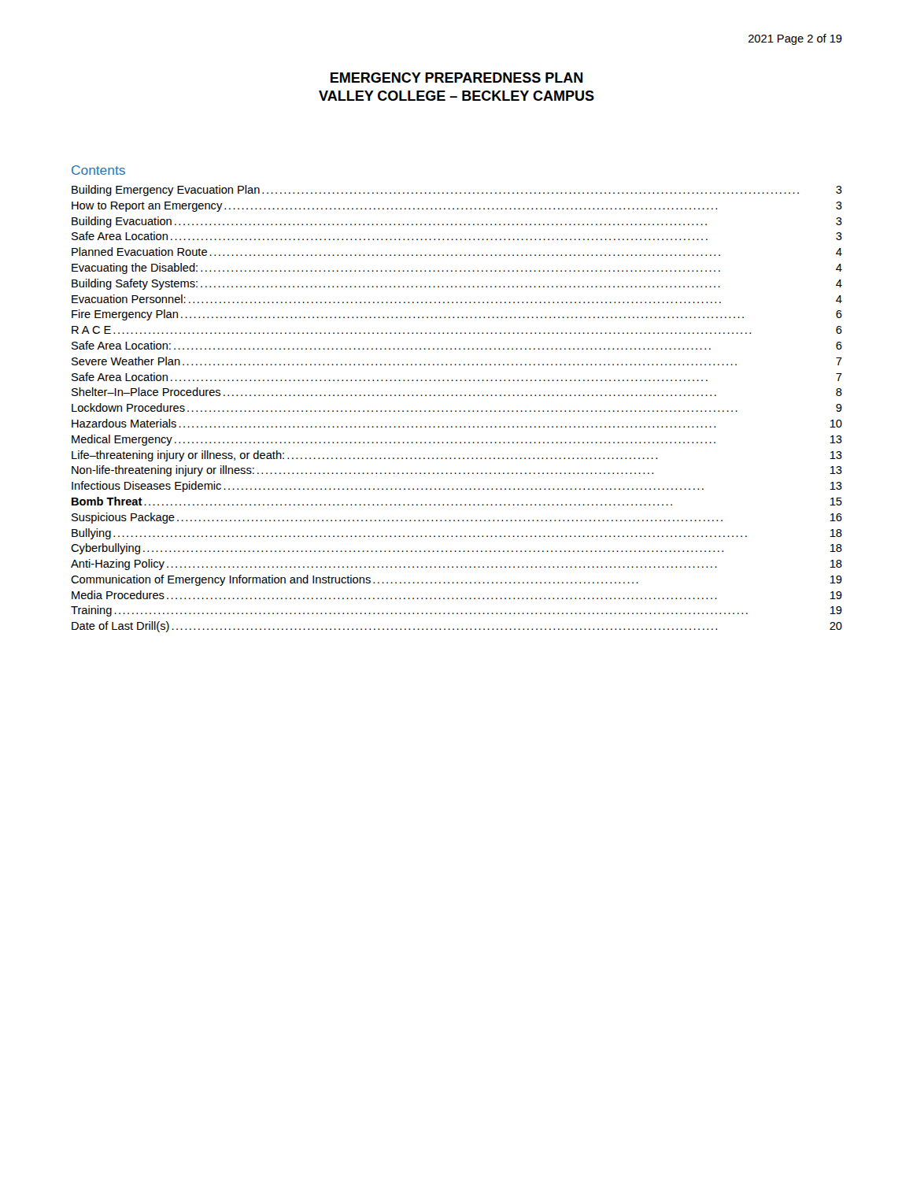2021 Page 2 of 19
EMERGENCY PREPAREDNESS PLAN
VALLEY COLLEGE – BECKLEY CAMPUS
Contents
Building Emergency Evacuation Plan ........................................................................................................................... 3
How to Report an Emergency ................................................................................................................. 3
Building Evacuation .......................................................................................................................... 3
Safe Area Location ........................................................................................................................... 3
Planned Evacuation Route ..................................................................................................................... 4
Evacuating the Disabled: ....................................................................................................................... 4
Building Safety Systems: ....................................................................................................................... 4
Evacuation Personnel: .......................................................................................................................... 4
Fire Emergency Plan ................................................................................................................................. 6
R A C E .................................................................................................................................................. 6
Safe Area Location: ........................................................................................................................... 6
Severe Weather Plan ............................................................................................................................... 7
Safe Area Location ........................................................................................................................... 7
Shelter–In–Place Procedures ................................................................................................................. 8
Lockdown Procedures .............................................................................................................................. 9
Hazardous Materials ........................................................................................................................... 10
Medical Emergency ............................................................................................................................ 13
Life–threatening injury or illness, or death: ..................................................................................... 13
Non-life-threatening injury or illness: ........................................................................................... 13
Infectious Diseases Epidemic .............................................................................................................. 13
Bomb Threat ......................................................................................................................... 15
Suspicious Package ............................................................................................................................. 16
Bullying ................................................................................................................................................. 18
Cyberbullying ..................................................................................................................................... 18
Anti-Hazing Policy .............................................................................................................................. 18
Communication of Emergency Information and Instructions ............................................................. 19
Media Procedures .............................................................................................................................. 19
Training ................................................................................................................................................. 19
Date of Last Drill(s) ............................................................................................................................. 20